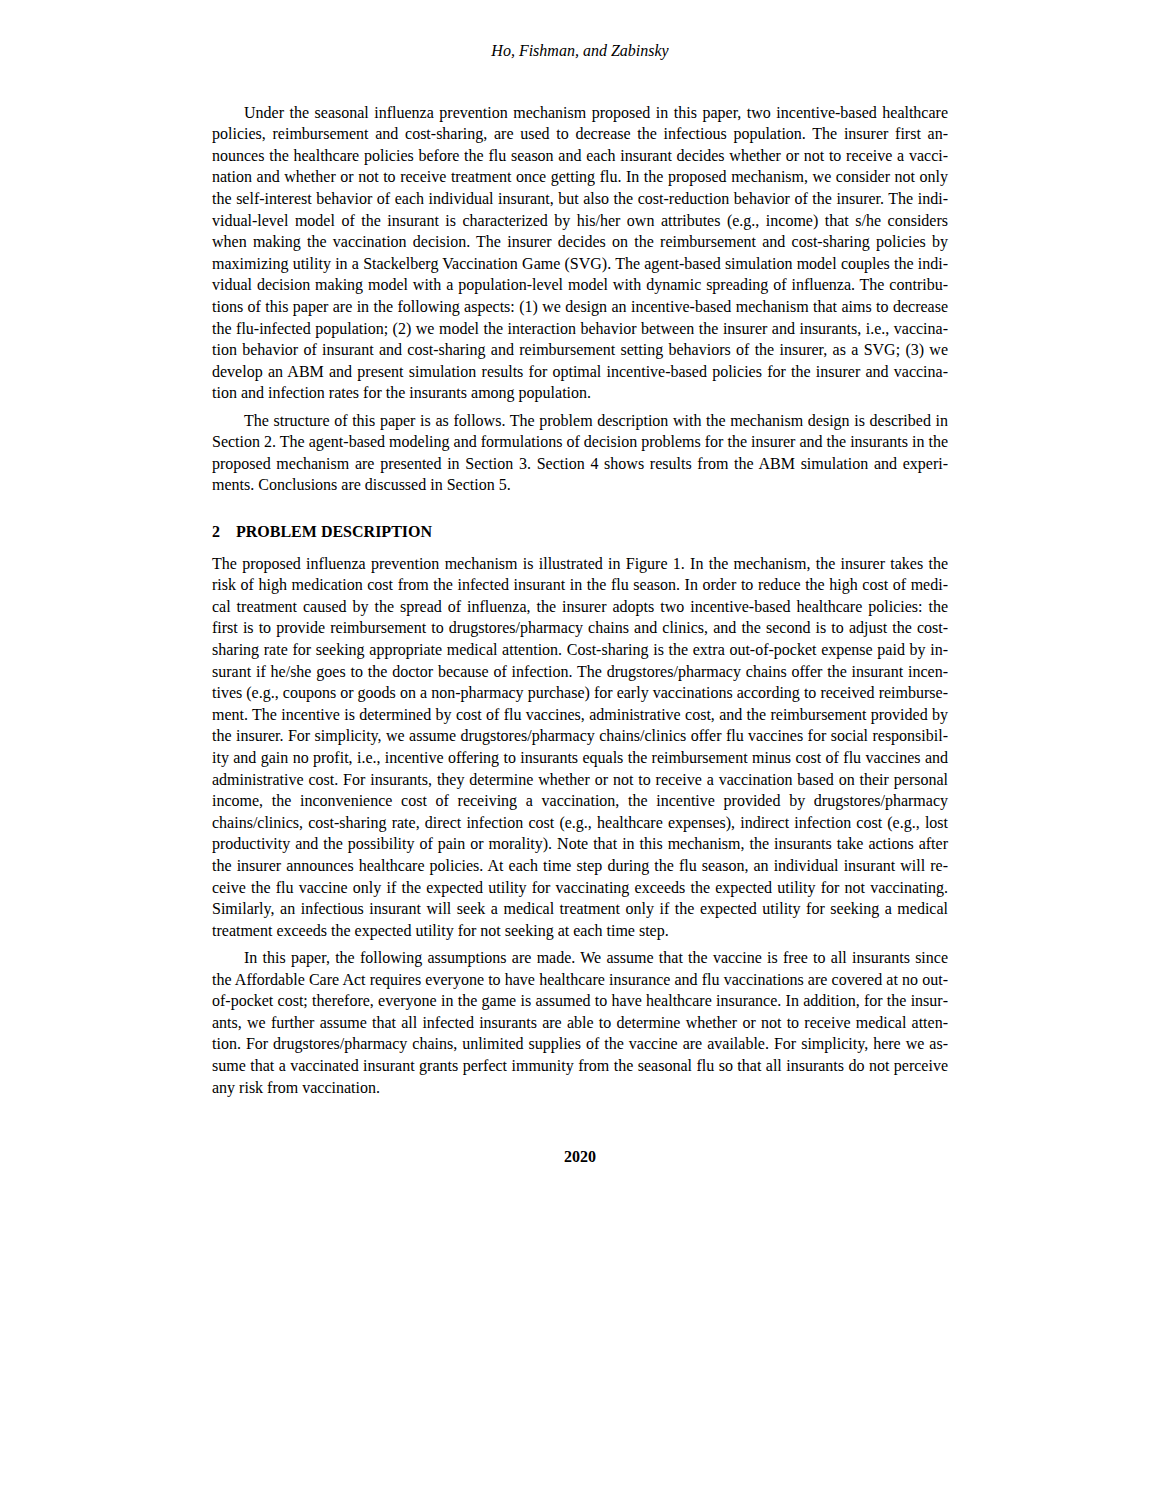Ho, Fishman, and Zabinsky
Under the seasonal influenza prevention mechanism proposed in this paper, two incentive-based healthcare policies, reimbursement and cost-sharing, are used to decrease the infectious population. The insurer first announces the healthcare policies before the flu season and each insurant decides whether or not to receive a vaccination and whether or not to receive treatment once getting flu. In the proposed mechanism, we consider not only the self-interest behavior of each individual insurant, but also the cost-reduction behavior of the insurer. The individual-level model of the insurant is characterized by his/her own attributes (e.g., income) that s/he considers when making the vaccination decision. The insurer decides on the reimbursement and cost-sharing policies by maximizing utility in a Stackelberg Vaccination Game (SVG). The agent-based simulation model couples the individual decision making model with a population-level model with dynamic spreading of influenza. The contributions of this paper are in the following aspects: (1) we design an incentive-based mechanism that aims to decrease the flu-infected population; (2) we model the interaction behavior between the insurer and insurants, i.e., vaccination behavior of insurant and cost-sharing and reimbursement setting behaviors of the insurer, as a SVG; (3) we develop an ABM and present simulation results for optimal incentive-based policies for the insurer and vaccination and infection rates for the insurants among population.
The structure of this paper is as follows. The problem description with the mechanism design is described in Section 2. The agent-based modeling and formulations of decision problems for the insurer and the insurants in the proposed mechanism are presented in Section 3. Section 4 shows results from the ABM simulation and experiments. Conclusions are discussed in Section 5.
2 PROBLEM DESCRIPTION
The proposed influenza prevention mechanism is illustrated in Figure 1. In the mechanism, the insurer takes the risk of high medication cost from the infected insurant in the flu season. In order to reduce the high cost of medical treatment caused by the spread of influenza, the insurer adopts two incentive-based healthcare policies: the first is to provide reimbursement to drugstores/pharmacy chains and clinics, and the second is to adjust the cost-sharing rate for seeking appropriate medical attention. Cost-sharing is the extra out-of-pocket expense paid by insurant if he/she goes to the doctor because of infection. The drugstores/pharmacy chains offer the insurant incentives (e.g., coupons or goods on a non-pharmacy purchase) for early vaccinations according to received reimbursement. The incentive is determined by cost of flu vaccines, administrative cost, and the reimbursement provided by the insurer. For simplicity, we assume drugstores/pharmacy chains/clinics offer flu vaccines for social responsibility and gain no profit, i.e., incentive offering to insurants equals the reimbursement minus cost of flu vaccines and administrative cost. For insurants, they determine whether or not to receive a vaccination based on their personal income, the inconvenience cost of receiving a vaccination, the incentive provided by drugstores/pharmacy chains/clinics, cost-sharing rate, direct infection cost (e.g., healthcare expenses), indirect infection cost (e.g., lost productivity and the possibility of pain or morality). Note that in this mechanism, the insurants take actions after the insurer announces healthcare policies. At each time step during the flu season, an individual insurant will receive the flu vaccine only if the expected utility for vaccinating exceeds the expected utility for not vaccinating. Similarly, an infectious insurant will seek a medical treatment only if the expected utility for seeking a medical treatment exceeds the expected utility for not seeking at each time step.
In this paper, the following assumptions are made. We assume that the vaccine is free to all insurants since the Affordable Care Act requires everyone to have healthcare insurance and flu vaccinations are covered at no out-of-pocket cost; therefore, everyone in the game is assumed to have healthcare insurance. In addition, for the insurants, we further assume that all infected insurants are able to determine whether or not to receive medical attention. For drugstores/pharmacy chains, unlimited supplies of the vaccine are available. For simplicity, here we assume that a vaccinated insurant grants perfect immunity from the seasonal flu so that all insurants do not perceive any risk from vaccination.
2020